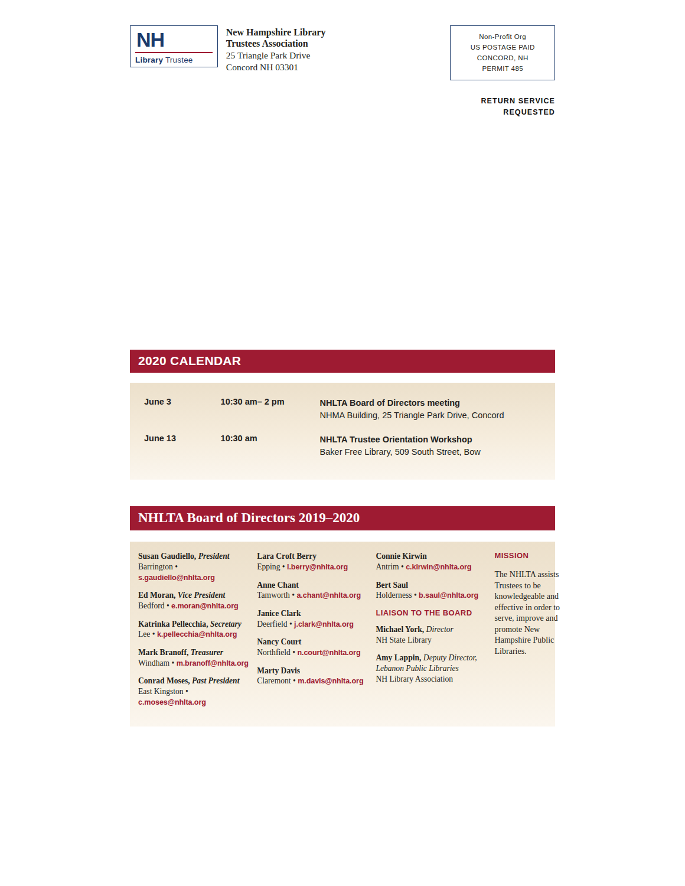NH
Library Trustee
New Hampshire Library
Trustees Association
25 Triangle Park Drive
Concord NH 03301
Non-Profit Org
US Postage Paid
Concord, NH
Permit 485
RETURN SERVICE
REQUESTED
2020 CALENDAR
| June 3 | 10:30 am– 2 pm | NHLTA Board of Directors meeting NHMA Building, 25 Triangle Park Drive, Concord |
| June 13 | 10:30 am | NHLTA Trustee Orientation Workshop Baker Free Library, 509 South Street, Bow |
NHLTA Board of Directors 2019–2020
Susan Gaudiello, President Barrington • s.gaudiello@nhlta.org
Ed Moran, Vice President Bedford • e.moran@nhlta.org
Katrinka Pellecchia, Secretary Lee • k.pellecchia@nhlta.org
Mark Branoff, Treasurer Windham • m.branoff@nhlta.org
Conrad Moses, Past President East Kingston • c.moses@nhlta.org
Lara Croft Berry Epping • l.berry@nhlta.org
Anne Chant Tamworth • a.chant@nhlta.org
Janice Clark Deerfield • j.clark@nhlta.org
Nancy Court Northfield • n.court@nhlta.org
Marty Davis Claremont • m.davis@nhlta.org
Connie Kirwin Antrim • c.kirwin@nhlta.org
Bert Saul Holderness • b.saul@nhlta.org
LIAISON TO THE BOARD
Michael York, Director
NH State Library
Amy Lappin, Deputy Director,
Lebanon Public Libraries
NH Library Association
MISSION
The NHLTA assists Trustees to be knowledgeable and effective in order to serve, improve and promote New Hampshire Public Libraries.